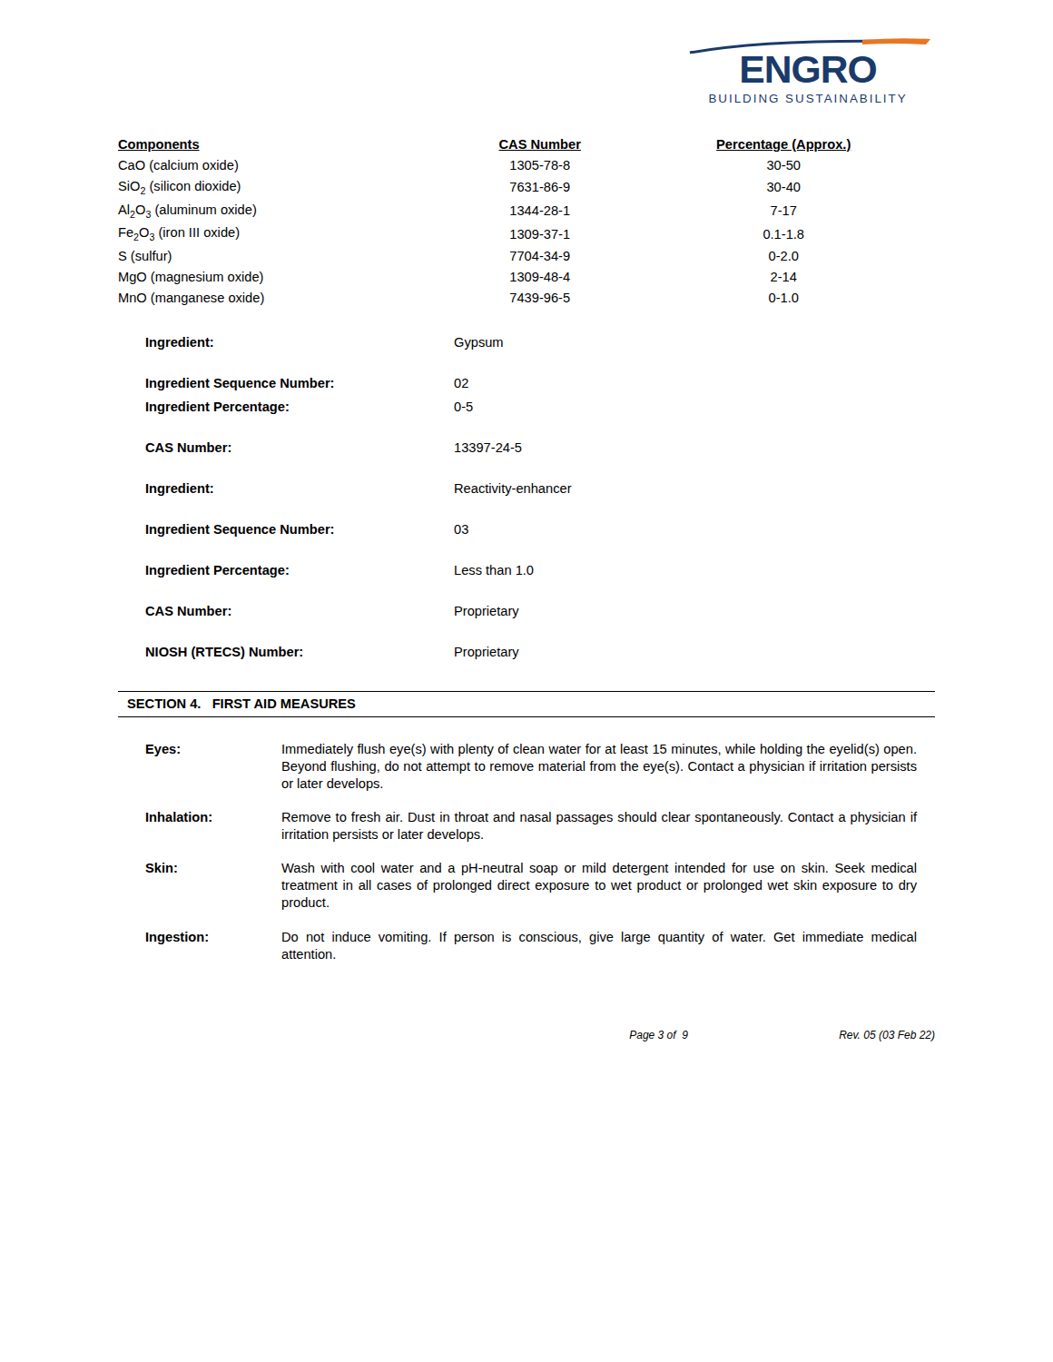EN GRO
BUILDING SUSTAINABILITY
| Components | CAS Number | Percentage (Approx.) |
| --- | --- | --- |
| CaO (calcium oxide) | 1305-78-8 | 30-50 |
| SiO 2 (silicon dioxide) | 7631-86-9 | 30-40 |
| Al 2 O 3 (aluminum oxide) | 1344-28-1 | 7-17 |
| Fe 2 O 3 (iron III oxide) | 1309-37-1 | 0.1-1.8 |
| S (sulfur) | 7704-34-9 | 0-2.0 |
| MgO (magnesium oxide) | 1309-48-4 | 2-14 |
| MnO (manganese oxide) | 7439-96-5 | 0-1.0 |
| Ingredient: | Gypsum |
| Ingredient Sequence Number: | 02 |
| Ingredient Percentage: | 0-5 |
| CAS Number: | 13397-24-5 |
| Ingredient: | Reactivity-enhancer |
| Ingredient Sequence Number: | 03 |
| Ingredient Percentage: | Less than 1.0 |
| CAS Number: | Proprietary |
| NIOSH (RTECS) Number: | Proprietary |
SECTION 4. FIRST AID MEASURES
| Eyes: | Immediately flush eye(s) with plenty of clean water for at least 15 minutes, while holding the eyelid(s) open. Beyond flushing, do not attempt to remove material from the eye(s). Contact a physician if irritation persists or later develops. |
| Inhalation: | Remove to fresh air. Dust in throat and nasal passages should clear spontaneously. Contact a physician if irritation persists or later develops. |
| Skin: | Wash with cool water and a pH-neutral soap or mild detergent intended for use on skin. Seek medical treatment in all cases of prolonged direct exposure to wet product or prolonged wet skin exposure to dry product. |
| Ingestion: | Do not induce vomiting. If person is conscious, give large quantity of water. Get immediate medical attention. |
Page 3 of 9
Rev. 05 (03 Feb 22)